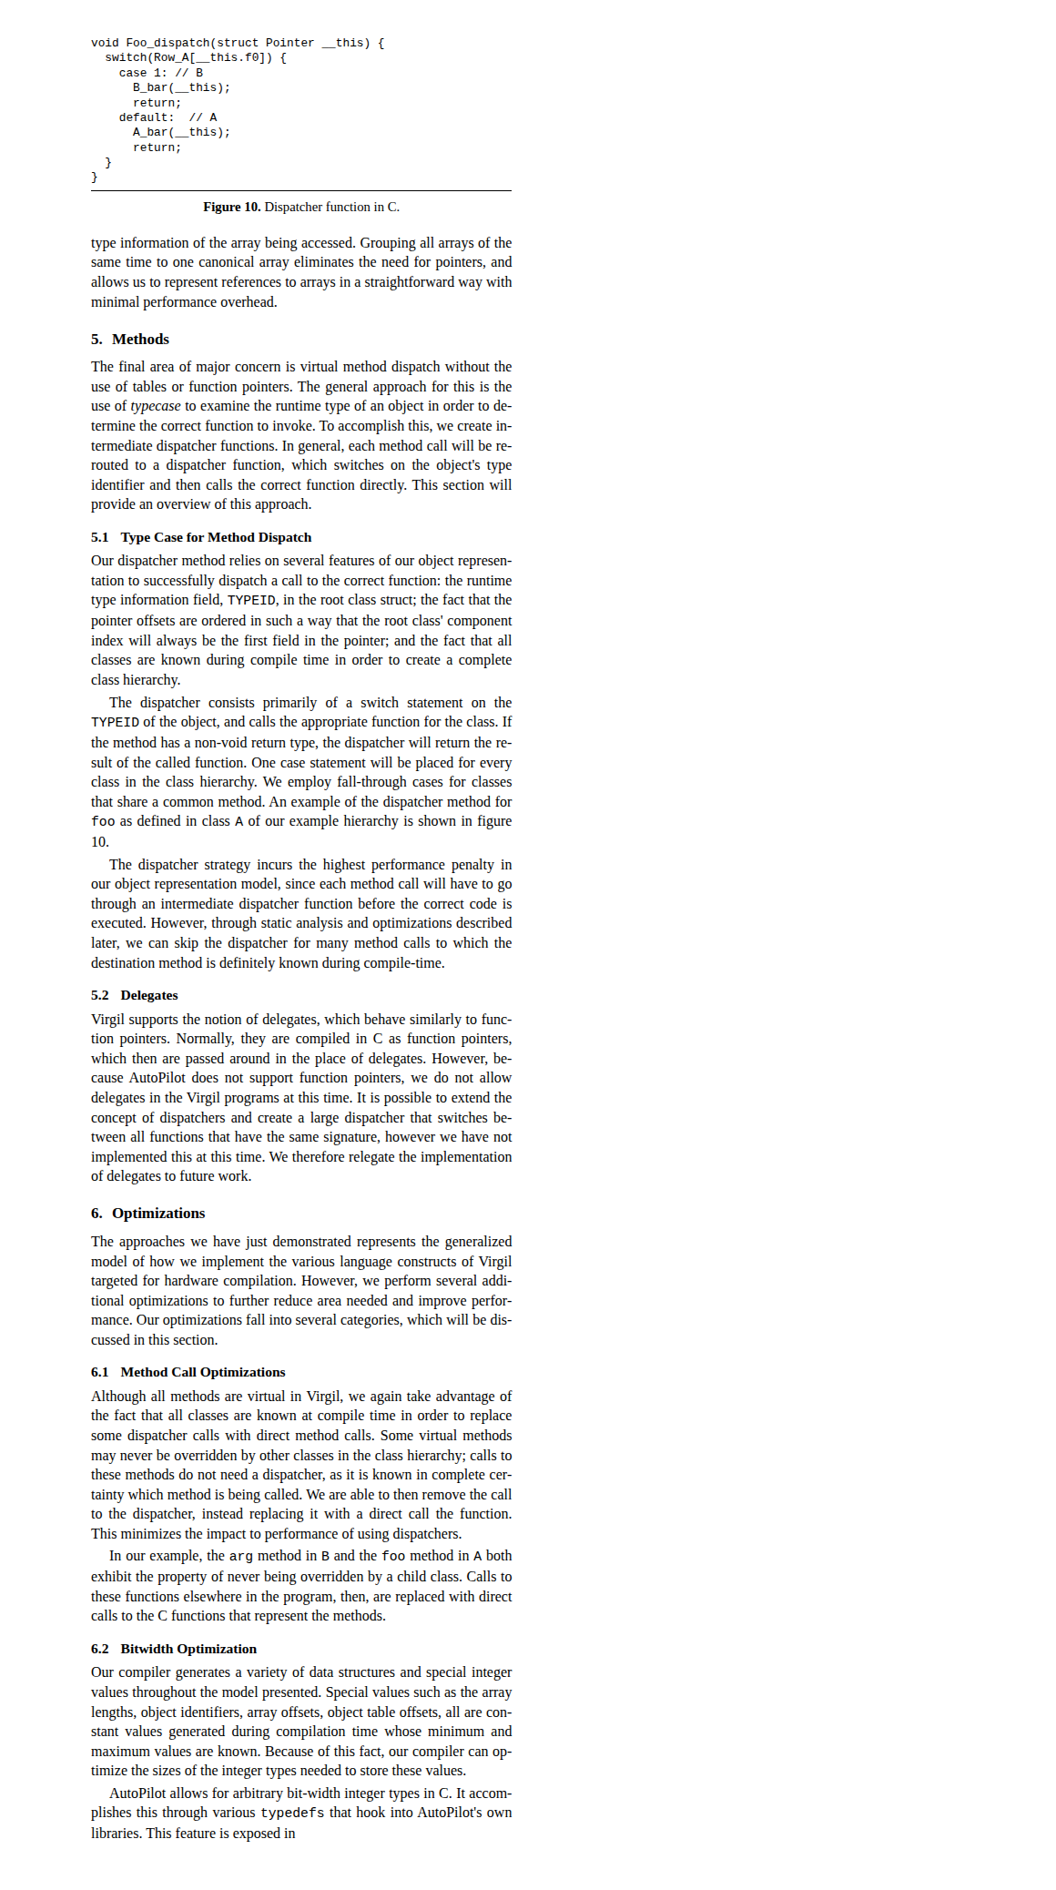void Foo_dispatch(struct Pointer __this) {
  switch(Row_A[__this.f0]) {
    case 1: // B
      B_bar(__this);
      return;
    default:  // A
      A_bar(__this);
      return;
  }
}
Figure 10. Dispatcher function in C.
type information of the array being accessed. Grouping all arrays of the same time to one canonical array eliminates the need for pointers, and allows us to represent references to arrays in a straightforward way with minimal performance overhead.
5. Methods
The final area of major concern is virtual method dispatch without the use of tables or function pointers. The general approach for this is the use of typecase to examine the runtime type of an object in order to determine the correct function to invoke. To accomplish this, we create intermediate dispatcher functions. In general, each method call will be re-routed to a dispatcher function, which switches on the object's type identifier and then calls the correct function directly. This section will provide an overview of this approach.
5.1 Type Case for Method Dispatch
Our dispatcher method relies on several features of our object representation to successfully dispatch a call to the correct function: the runtime type information field, TYPEID, in the root class struct; the fact that the pointer offsets are ordered in such a way that the root class' component index will always be the first field in the pointer; and the fact that all classes are known during compile time in order to create a complete class hierarchy.
The dispatcher consists primarily of a switch statement on the TYPEID of the object, and calls the appropriate function for the class. If the method has a non-void return type, the dispatcher will return the result of the called function. One case statement will be placed for every class in the class hierarchy. We employ fall-through cases for classes that share a common method. An example of the dispatcher method for foo as defined in class A of our example hierarchy is shown in figure 10.
The dispatcher strategy incurs the highest performance penalty in our object representation model, since each method call will have to go through an intermediate dispatcher function before the correct code is executed. However, through static analysis and optimizations described later, we can skip the dispatcher for many method calls to which the destination method is definitely known during compile-time.
5.2 Delegates
Virgil supports the notion of delegates, which behave similarly to function pointers. Normally, they are compiled in C as function pointers, which then are passed around in the place of delegates. However, because AutoPilot does not support function pointers, we do not allow delegates in the Virgil programs at this time. It is possible to extend the concept of dispatchers and create a large dispatcher that switches between all functions that have the same signature, however we have not implemented this at this time. We therefore relegate the implementation of delegates to future work.
6. Optimizations
The approaches we have just demonstrated represents the generalized model of how we implement the various language constructs of Virgil targeted for hardware compilation. However, we perform several additional optimizations to further reduce area needed and improve performance. Our optimizations fall into several categories, which will be discussed in this section.
6.1 Method Call Optimizations
Although all methods are virtual in Virgil, we again take advantage of the fact that all classes are known at compile time in order to replace some dispatcher calls with direct method calls. Some virtual methods may never be overridden by other classes in the class hierarchy; calls to these methods do not need a dispatcher, as it is known in complete certainty which method is being called. We are able to then remove the call to the dispatcher, instead replacing it with a direct call the function. This minimizes the impact to performance of using dispatchers.
In our example, the arg method in B and the foo method in A both exhibit the property of never being overridden by a child class. Calls to these functions elsewhere in the program, then, are replaced with direct calls to the C functions that represent the methods.
6.2 Bitwidth Optimization
Our compiler generates a variety of data structures and special integer values throughout the model presented. Special values such as the array lengths, object identifiers, array offsets, object table offsets, all are constant values generated during compilation time whose minimum and maximum values are known. Because of this fact, our compiler can optimize the sizes of the integer types needed to store these values.
AutoPilot allows for arbitrary bit-width integer types in C. It accomplishes this through various typedefs that hook into AutoPilot's own libraries. This feature is exposed in